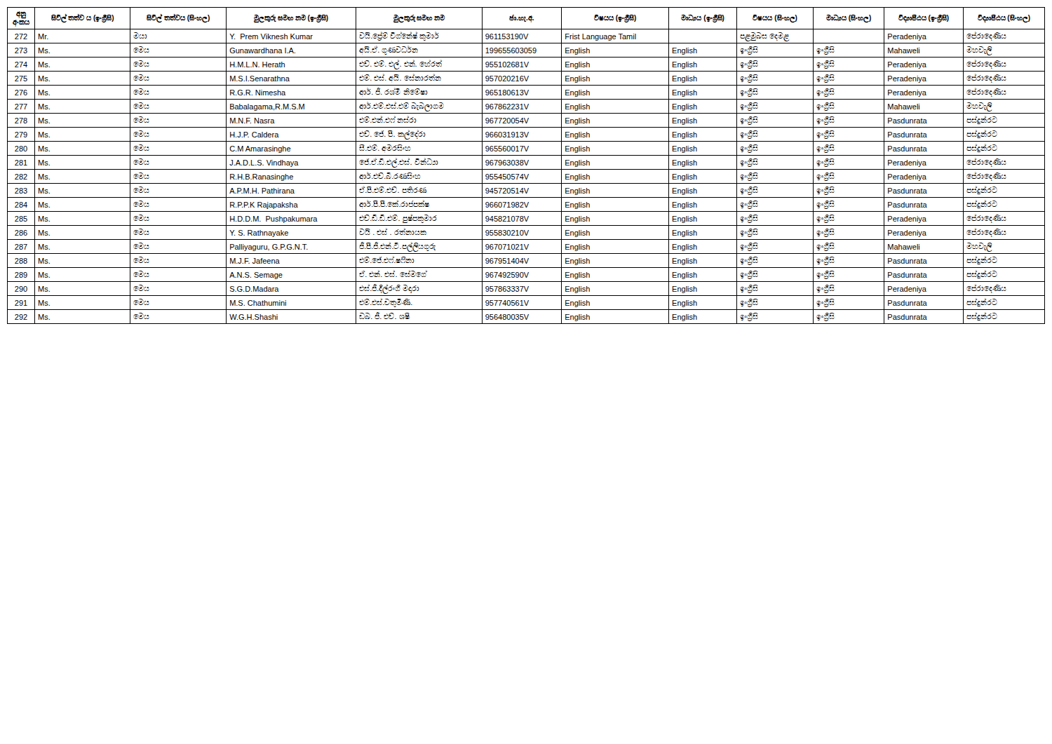| අනු අංකය | සිවිල් තත්ව ය (ඉංග්‍රීසි) | සිවිල් තත්වය (සිංහල) | මුලකුරු සමඟ නම (ඉංග්‍රීසි) | මුලකුරු සමඟ නම | ජා.හැ.අ. | විෂයය (ඉංග්‍රීසි) | මාධ්‍යය (ඉංග්‍රීසි) | විෂයය (සිංහල) | මාධ්‍යය (සිංහල) | විද්‍යාපීඨය (ඉංග්‍රීසි) | විද්‍යාපීඨය (සිංහල) |
| --- | --- | --- | --- | --- | --- | --- | --- | --- | --- | --- | --- |
| 272 | Mr. | මයා | Y. Prem Viknesh Kumar | වයි.ප්‍රේම් විග්නේෂ් කුමාර් | 961153190V | Frist Language Tamil | | පළමුබස දෙමළ | | Peradeniya | පේරාදෙණිය |
| 273 | Ms. | මෙය | Gunawardhana I.A. | අයි.ඒ. ගුණවර්ධන | 199655603059 | English | English | ඉංග්‍රීසි | ඉංග්‍රීසි | Mahaweli | මහවැලි |
| 274 | Ms. | මෙය | H.M.L.N. Herath | එච්. එම්. එල්. එන්. හේරත් | 955102681V | English | English | ඉංග්‍රීසි | ඉංග්‍රීසි | Peradeniya | පේරාදෙණිය |
| 275 | Ms. | මෙය | M.S.I.Senarathna | එම්. එස්. අයි. සේනාරත්න | 957020216V | English | English | ඉංග්‍රීසි | ඉංග්‍රීසි | Peradeniya | පේරාදෙණිය |
| 276 | Ms. | මෙය | R.G.R. Nimesha | ආර්. ජී. රශ්මි නිමේෂා | 965180613V | English | English | ඉංග්‍රීසි | ඉංග්‍රීසි | Peradeniya | පේරාදෙණිය |
| 277 | Ms. | මෙය | Babalagama,R.M.S.M | ආර්.එම්.එස්.එම් බැබලාගම | 967862231V | English | English | ඉංග්‍රීසි | ඉංග්‍රීසි | Mahaweli | මහවැලි |
| 278 | Ms. | මෙය | M.N.F. Nasra | එම්.එන්.එෆ් නස්රා | 967720054V | English | English | ඉංග්‍රීසි | ඉංග්‍රීසි | Pasdunrata | පස්දුන්රට |
| 279 | Ms. | මෙය | H.J.P. Caldera | එච්. ජේ. පී. කල්දේරා | 966031913V | English | English | ඉංග්‍රීසි | ඉංග්‍රීසි | Pasdunrata | පස්දුන්රට |
| 280 | Ms. | මෙය | C.M Amarasinghe | සී.එම්. අමරසිංහ | 965560017V | English | English | ඉංග්‍රීසි | ඉංග්‍රීසි | Pasdunrata | පස්දුන්රට |
| 281 | Ms. | මෙය | J.A.D.L.S. Vindhaya | ජේ.ඒ.ඩී.එල්.එස්. වින්ධ්‍යා | 967963038V | English | English | ඉංග්‍රීසි | ඉංග්‍රීසි | Peradeniya | පේරාදෙණිය |
| 282 | Ms. | මෙය | R.H.B.Ranasinghe | ආර්.එච්.බී.රණසිංහ | 955450574V | English | English | ඉංග්‍රීසි | ඉංග්‍රීසි | Peradeniya | පේරාදෙණිය |
| 283 | Ms. | මෙය | A.P.M.H. Pathirana | ඒ.පී.එම්.එච්. පතිරණ | 945720514V | English | English | ඉංග්‍රීසි | ඉංග්‍රීසි | Pasdunrata | පස්දුන්රට |
| 284 | Ms. | මෙය | R.P.P.K Rajapaksha | ආර්.පී.පී.කේ.රාජපක්ෂ | 966071982V | English | English | ඉංග්‍රීසි | ඉංග්‍රීසි | Pasdunrata | පස්දුන්රට |
| 285 | Ms. | මෙය | H.D.D.M. Pushpakumara | එච්.ඩී.ඩී.එම්. පුෂ්පකුමාර | 945821078V | English | English | ඉංග්‍රීසි | ඉංග්‍රීසි | Peradeniya | පේරාදෙණිය |
| 286 | Ms. | මෙය | Y. S. Rathnayake | වයි . එස් . රත්නායක | 955830210V | English | English | ඉංග්‍රීසි | ඉංග්‍රීසි | Peradeniya | පේරාදෙණිය |
| 287 | Ms. | මෙය | Palliyaguru, G.P.G.N.T. | ජී.පී.ජී.එන්.ටී.පල්ලියගුරු | 967071021V | English | English | ඉංග්‍රීසි | ඉංග්‍රීසි | Mahaweli | මහවැලි |
| 288 | Ms. | මෙය | M.J.F. Jafeena | එම්.ජේ.එෆ්.ෂෆිනා | 967951404V | English | English | ඉංග්‍රීසි | ඉංග්‍රීසි | Pasdunrata | පස්දුන්රට |
| 289 | Ms. | මෙය | A.N.S. Semage | ඒ. එන්. එස්. සේමගේ | 967492590V | English | English | ඉංග්‍රීසි | ඉංග්‍රීසි | Pasdunrata | පස්දුන්රට |
| 290 | Ms. | මෙය | S.G.D.Madara | එස්.ජී.දිල්රංගි මදාරා | 957863337V | English | English | ඉංග්‍රීසි | ඉංග්‍රීසි | Peradeniya | පේරාදෙණිය |
| 291 | Ms. | මෙය | M.S. Chathumini | එම්.එස්.චතුමිණි. | 957740561V | English | English | ඉංග්‍රීසි | ඉංග්‍රීසි | Pasdunrata | පස්දුන්රට |
| 292 | Ms. | මෙය | W.G.H.Shashi | ඩබ. ජී. එච්. ශෂි | 956480035V | English | English | ඉංග්‍රීසි | ඉංග්‍රීසි | Pasdunrata | පස්දුන්රට |